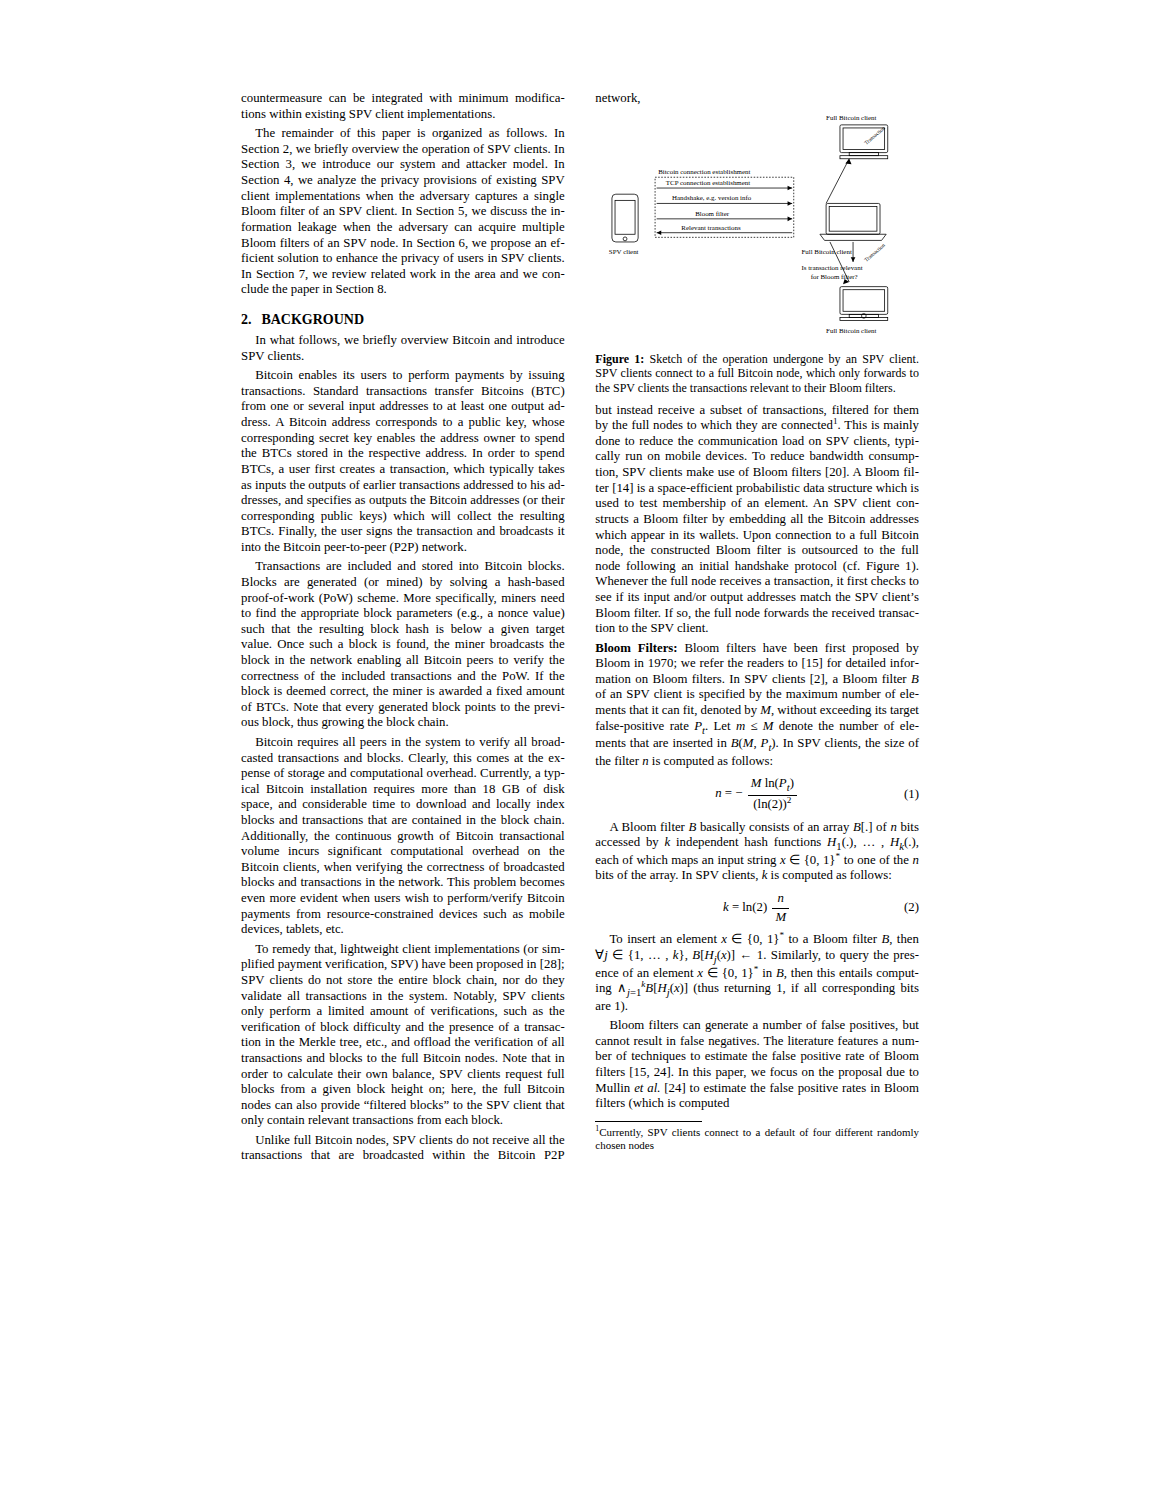countermeasure can be integrated with minimum modifications within existing SPV client implementations.
The remainder of this paper is organized as follows. In Section 2, we briefly overview the operation of SPV clients. In Section 3, we introduce our system and attacker model. In Section 4, we analyze the privacy provisions of existing SPV client implementations when the adversary captures a single Bloom filter of an SPV client. In Section 5, we discuss the information leakage when the adversary can acquire multiple Bloom filters of an SPV node. In Section 6, we propose an efficient solution to enhance the privacy of users in SPV clients. In Section 7, we review related work in the area and we conclude the paper in Section 8.
2. BACKGROUND
In what follows, we briefly overview Bitcoin and introduce SPV clients.
Bitcoin enables its users to perform payments by issuing transactions. Standard transactions transfer Bitcoins (BTC) from one or several input addresses to at least one output address. A Bitcoin address corresponds to a public key, whose corresponding secret key enables the address owner to spend the BTCs stored in the respective address. In order to spend BTCs, a user first creates a transaction, which typically takes as inputs the outputs of earlier transactions addressed to his addresses, and specifies as outputs the Bitcoin addresses (or their corresponding public keys) which will collect the resulting BTCs. Finally, the user signs the transaction and broadcasts it into the Bitcoin peer-to-peer (P2P) network.
Transactions are included and stored into Bitcoin blocks. Blocks are generated (or mined) by solving a hash-based proof-of-work (PoW) scheme. More specifically, miners need to find the appropriate block parameters (e.g., a nonce value) such that the resulting block hash is below a given target value. Once such a block is found, the miner broadcasts the block in the network enabling all Bitcoin peers to verify the correctness of the included transactions and the PoW. If the block is deemed correct, the miner is awarded a fixed amount of BTCs. Note that every generated block points to the previous block, thus growing the block chain.
Bitcoin requires all peers in the system to verify all broadcasted transactions and blocks. Clearly, this comes at the expense of storage and computational overhead. Currently, a typical Bitcoin installation requires more than 18 GB of disk space, and considerable time to download and locally index blocks and transactions that are contained in the block chain. Additionally, the continuous growth of Bitcoin transactional volume incurs significant computational overhead on the Bitcoin clients, when verifying the correctness of broadcasted blocks and transactions in the network. This problem becomes even more evident when users wish to perform/verify Bitcoin payments from resource-constrained devices such as mobile devices, tablets, etc.
To remedy that, lightweight client implementations (or simplified payment verification, SPV) have been proposed in [28]; SPV clients do not store the entire block chain, nor do they validate all transactions in the system. Notably, SPV clients only perform a limited amount of verifications, such as the verification of block difficulty and the presence of a transaction in the Merkle tree, etc., and offload the verification of all transactions and blocks to the full Bitcoin nodes. Note that in order to calculate their own balance, SPV clients request full blocks from a given block height on; here, the full Bitcoin nodes can also provide “filtered blocks” to the SPV client that only contain relevant transactions from each block.
Unlike full Bitcoin nodes, SPV clients do not receive all the transactions that are broadcasted within the Bitcoin P2P network,
Full Bitcoin client Bitcoin connection establishment TCP connection establishment Handshake, e.g. version info Bloom filter Relevant transactions SPV client Full Bitcoin client Is transaction relevant for Bloom filter? Full Bitcoin client Transaction Transaction
Figure 1: Sketch of the operation undergone by an SPV client. SPV clients connect to a full Bitcoin node, which only forwards to the SPV clients the transactions relevant to their Bloom filters.
but instead receive a subset of transactions, filtered for them by the full nodes to which they are connected1. This is mainly done to reduce the communication load on SPV clients, typically run on mobile devices. To reduce bandwidth consumption, SPV clients make use of Bloom filters [20]. A Bloom filter [14] is a space-efficient probabilistic data structure which is used to test membership of an element. An SPV client constructs a Bloom filter by embedding all the Bitcoin addresses which appear in its wallets. Upon connection to a full Bitcoin node, the constructed Bloom filter is outsourced to the full node following an initial handshake protocol (cf. Figure 1). Whenever the full node receives a transaction, it first checks to see if its input and/or output addresses match the SPV client’s Bloom filter. If so, the full node forwards the received transaction to the SPV client.
Bloom Filters: Bloom filters have been first proposed by Bloom in 1970; we refer the readers to [15] for detailed information on Bloom filters. In SPV clients [2], a Bloom filter B of an SPV client is specified by the maximum number of elements that it can fit, denoted by M, without exceeding its target false-positive rate Pt. Let m ≤ M denote the number of elements that are inserted in B(M, Pt). In SPV clients, the size of the filter n is computed as follows:
n = − M ln(Pt) (ln(2))2 (1)
A Bloom filter B basically consists of an array B[.] of n bits accessed by k independent hash functions H1(.), … , Hk(.), each of which maps an input string x ∈ {0, 1}* to one of the n bits of the array. In SPV clients, k is computed as follows:
k = ln(2) n M (2)
To insert an element x ∈ {0, 1}* to a Bloom filter B, then ∀j ∈ {1, … , k}, B[Hj(x)] ← 1. Similarly, to query the presence of an element x ∈ {0, 1}* in B, then this entails computing ∧j=1kB[Hj(x)] (thus returning 1, if all corresponding bits are 1).
Bloom filters can generate a number of false positives, but cannot result in false negatives. The literature features a number of techniques to estimate the false positive rate of Bloom filters [15, 24]. In this paper, we focus on the proposal due to Mullin et al. [24] to estimate the false positive rates in Bloom filters (which is computed
1Currently, SPV clients connect to a default of four different randomly chosen nodes